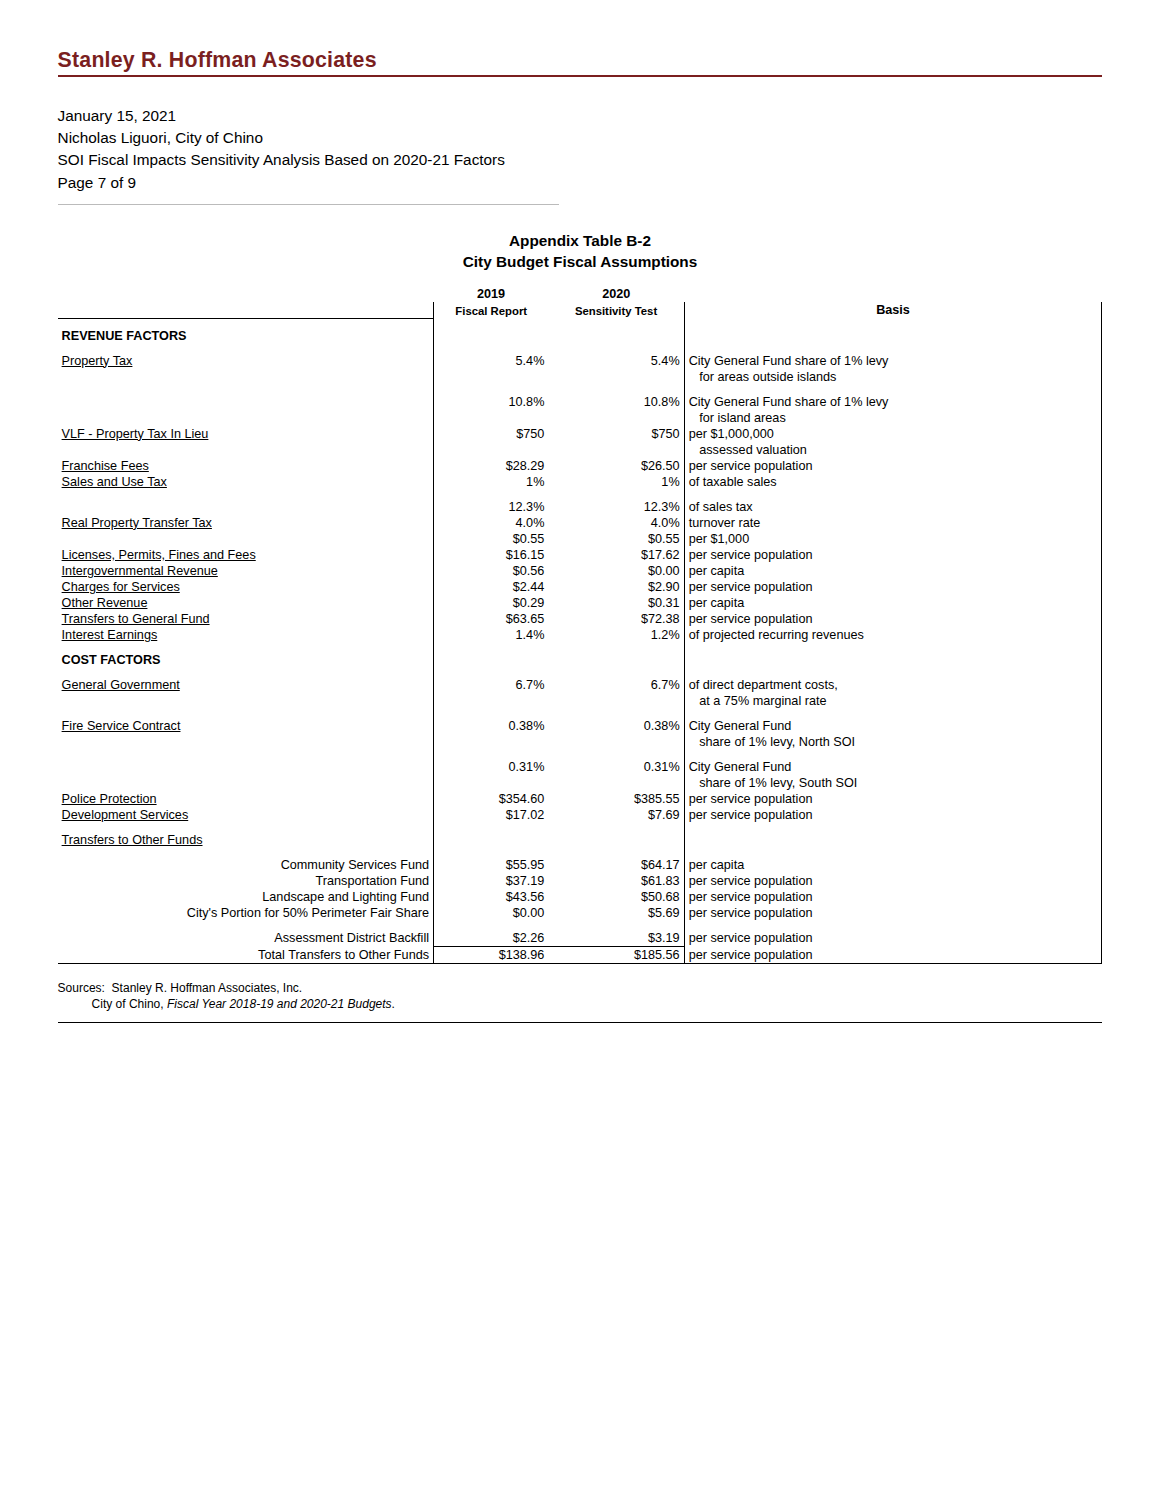Stanley R. Hoffman Associates
January 15, 2021
Nicholas Liguori, City of Chino
SOI Fiscal Impacts Sensitivity Analysis Based on 2020-21 Factors
Page 7 of 9
Appendix Table B-2
City Budget Fiscal Assumptions
| | 2019 | 2020 | |
| | Fiscal Report | Sensitivity Test | Basis |
| REVENUE FACTORS | | | |
| Property Tax | 5.4% | 5.4% | City General Fund share of 1% levy |
| | | | for areas outside islands |
| | 10.8% | 10.8% | City General Fund share of 1% levy |
| | | | for island areas |
| VLF - Property Tax In Lieu | $750 | $750 | per $1,000,000 |
| | | | assessed valuation |
| Franchise Fees | $28.29 | $26.50 | per service population |
| Sales and Use Tax | 1% | 1% | of taxable sales |
| | 12.3% | 12.3% | of sales tax |
| Real Property Transfer Tax | 4.0% | 4.0% | turnover rate |
| | $0.55 | $0.55 | per $1,000 |
| Licenses, Permits, Fines and Fees | $16.15 | $17.62 | per service population |
| Intergovernmental Revenue | $0.56 | $0.00 | per capita |
| Charges for Services | $2.44 | $2.90 | per service population |
| Other Revenue | $0.29 | $0.31 | per capita |
| Transfers to General Fund | $63.65 | $72.38 | per service population |
| Interest Earnings | 1.4% | 1.2% | of projected recurring revenues |
| COST FACTORS | | | |
| General Government | 6.7% | 6.7% | of direct department costs, |
| | | | at a 75% marginal rate |
| Fire Service Contract | 0.38% | 0.38% | City General Fund |
| | | | share of 1% levy, North SOI |
| | 0.31% | 0.31% | City General Fund |
| | | | share of 1% levy, South SOI |
| Police Protection | $354.60 | $385.55 | per service population |
| Development Services | $17.02 | $7.69 | per service population |
| Transfers to Other Funds | | | |
| Community Services Fund | $55.95 | $64.17 | per capita |
| Transportation Fund | $37.19 | $61.83 | per service population |
| Landscape and Lighting Fund | $43.56 | $50.68 | per service population |
| City's Portion for 50% Perimeter Fair Share | $0.00 | $5.69 | per service population |
| Assessment District Backfill | $2.26 | $3.19 | per service population |
| Total Transfers to Other Funds | $138.96 | $185.56 | per service population |
Sources: Stanley R. Hoffman Associates, Inc.
City of Chino, Fiscal Year 2018-19 and 2020-21 Budgets.